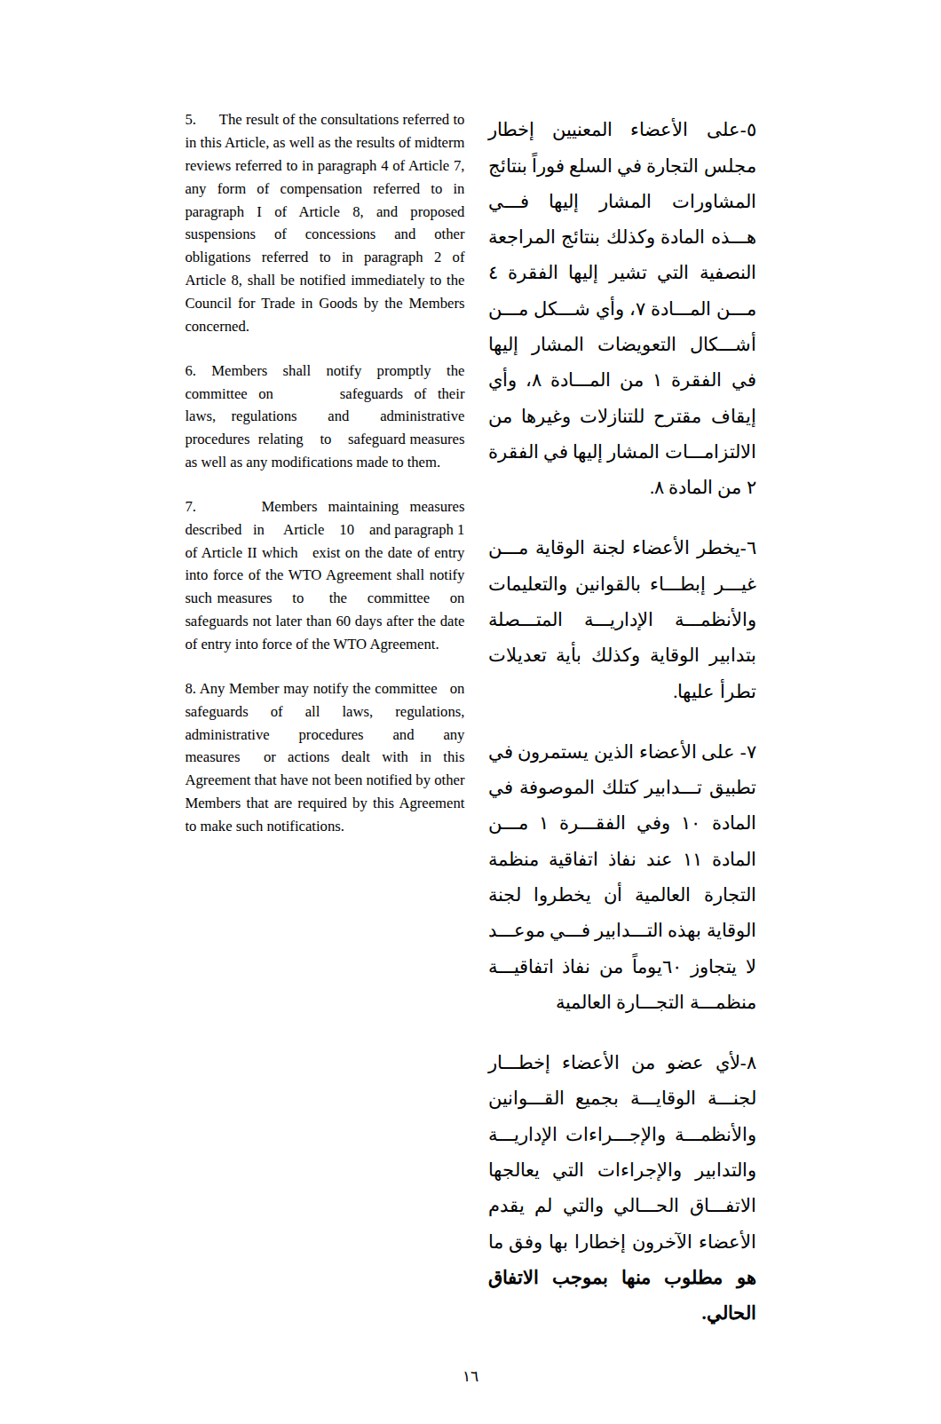| 5. The result of the consultations referred to in this Article, as well as the results of midterm reviews referred to in paragraph 4 of Article 7, any form of compensation referred to in paragraph I of Article 8, and proposed suspensions of concessions and other obligations referred to in paragraph 2 of Article 8, shall be notified immediately to the Council for Trade in Goods by the Members concerned. 6. Members shall notify promptly the committee on safeguards of their laws, regulations and administrative procedures relating to safeguard measures as well as any modifications made to them. 7. Members maintaining measures described in Article 10 and paragraph 1 of Article II which exist on the date of entry into force of the WTO Agreement shall notify such measures to the committee on safeguards not later than 60 days after the date of entry into force of the WTO Agreement. 8. Any Member may notify the committee on safeguards of all laws, regulations, administrative procedures and any measures or actions dealt with in this Agreement that have not been notified by other Members that are required by this Agreement to make such notifications. | | ٥-على الأعضاء المعنيين إخطار مجلس التجارة في السلع فوراً بنتائج المشاورات المشار إليها فـــي هـــذه المادة وكذلك بنتائج المراجعة النصفية التي تشير إليها الفقرة ٤ مـــن المـــادة ٧، وأي شـــكل مـــن أشـــكال التعويضات المشار إليها في الفقرة ١ من المـــادة ٨، وأي إيقاف مقترح للتنازلات وغيرها من الالتزامـــات المشار إليها في الفقرة ٢ من المادة ٨. ٦-يخطر الأعضاء لجنة الوقاية مـــن غيـــر إبطـــاء بالقوانين والتعليمات والأنظمـــة الإداريـــة المتـــصلة بتدابير الوقاية وكذلك بأية تعديلات تطرأ عليها. ٧- على الأعضاء الذين يستمرون في تطبيق تـــدابير كتلك الموصوفة في المادة ١٠ وفي الفقـــرة ١ مـــن المادة ١١ عند نفاذ اتفاقية منظمة التجارة العالمية أن يخطروا لجنة الوقاية بهذه التـــدابير فـــي موعـــد لا يتجاوز ٦٠يوماً من نفاذ اتفاقيـــة منظمـــة التجـــارة العالمية ٨-لأي عضو من الأعضاء إخطـــار لجنـــة الوقايـــة بجميع القـــوانين والأنظمـــة والإجـــراءات الإداريـــة والتدابير والإجراءات التي يعالجها الاتفـــاق الحـــالي والتي لم يقدم الأعضاء الآخرون إخطارا بها وفق ما هو مطلوب منها بموجب الاتفاق الحالي. |
١٦